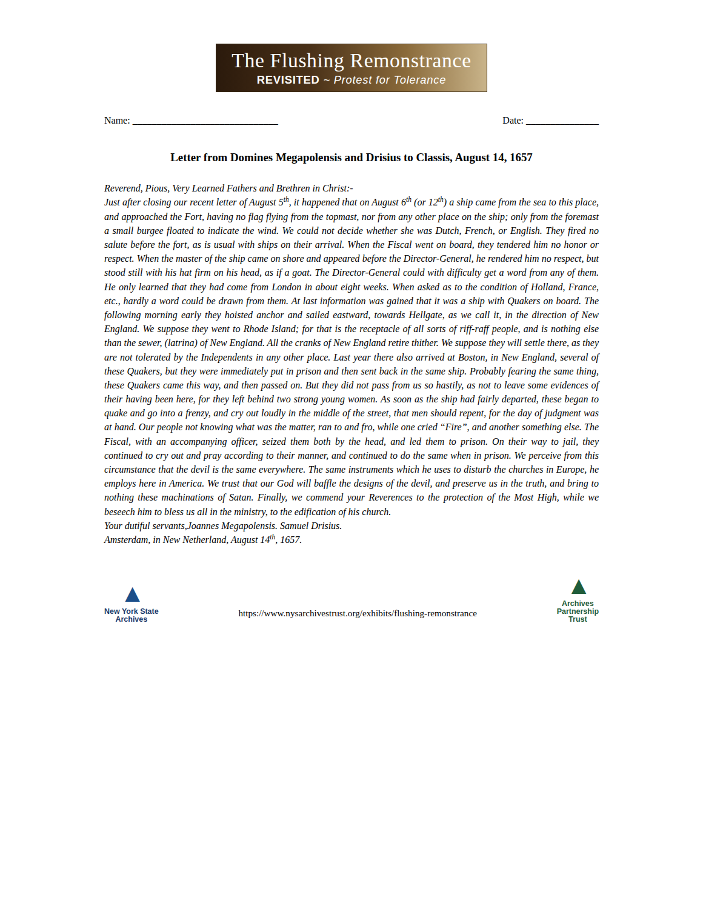The Flushing Remonstrance
REVISITED ~ Protest for Tolerance
Name: ______________________________ Date: _______________
Letter from Domines Megapolensis and Drisius to Classis, August 14, 1657
Reverend, Pious, Very Learned Fathers and Brethren in Christ:-
Just after closing our recent letter of August 5th, it happened that on August 6th (or 12th) a ship came from the sea to this place, and approached the Fort, having no flag flying from the topmast, nor from any other place on the ship; only from the foremast a small burgee floated to indicate the wind. We could not decide whether she was Dutch, French, or English. They fired no salute before the fort, as is usual with ships on their arrival. When the Fiscal went on board, they tendered him no honor or respect. When the master of the ship came on shore and appeared before the Director-General, he rendered him no respect, but stood still with his hat firm on his head, as if a goat. The Director-General could with difficulty get a word from any of them. He only learned that they had come from London in about eight weeks. When asked as to the condition of Holland, France, etc., hardly a word could be drawn from them. At last information was gained that it was a ship with Quakers on board. The following morning early they hoisted anchor and sailed eastward, towards Hellgate, as we call it, in the direction of New England. We suppose they went to Rhode Island; for that is the receptacle of all sorts of riff-raff people, and is nothing else than the sewer, (latrina) of New England. All the cranks of New England retire thither. We suppose they will settle there, as they are not tolerated by the Independents in any other place. Last year there also arrived at Boston, in New England, several of these Quakers, but they were immediately put in prison and then sent back in the same ship. Probably fearing the same thing, these Quakers came this way, and then passed on. But they did not pass from us so hastily, as not to leave some evidences of their having been here, for they left behind two strong young women. As soon as the ship had fairly departed, these began to quake and go into a frenzy, and cry out loudly in the middle of the street, that men should repent, for the day of judgment was at hand. Our people not knowing what was the matter, ran to and fro, while one cried “Fire”, and another something else. The Fiscal, with an accompanying officer, seized them both by the head, and led them to prison. On their way to jail, they continued to cry out and pray according to their manner, and continued to do the same when in prison. We perceive from this circumstance that the devil is the same everywhere. The same instruments which he uses to disturb the churches in Europe, he employs here in America. We trust that our God will baffle the designs of the devil, and preserve us in the truth, and bring to nothing these machinations of Satan. Finally, we commend your Reverences to the protection of the Most High, while we beseech him to bless us all in the ministry, to the edification of his church.
Your dutiful servants,Joannes Megapolensis. Samuel Drisius.
Amsterdam, in New Netherland, August 14th, 1657.
▲
New York State
Archives
https://www.nysarchivestrust.org/exhibits/flushing-remonstrance
▲
Archives
Partnership
Trust